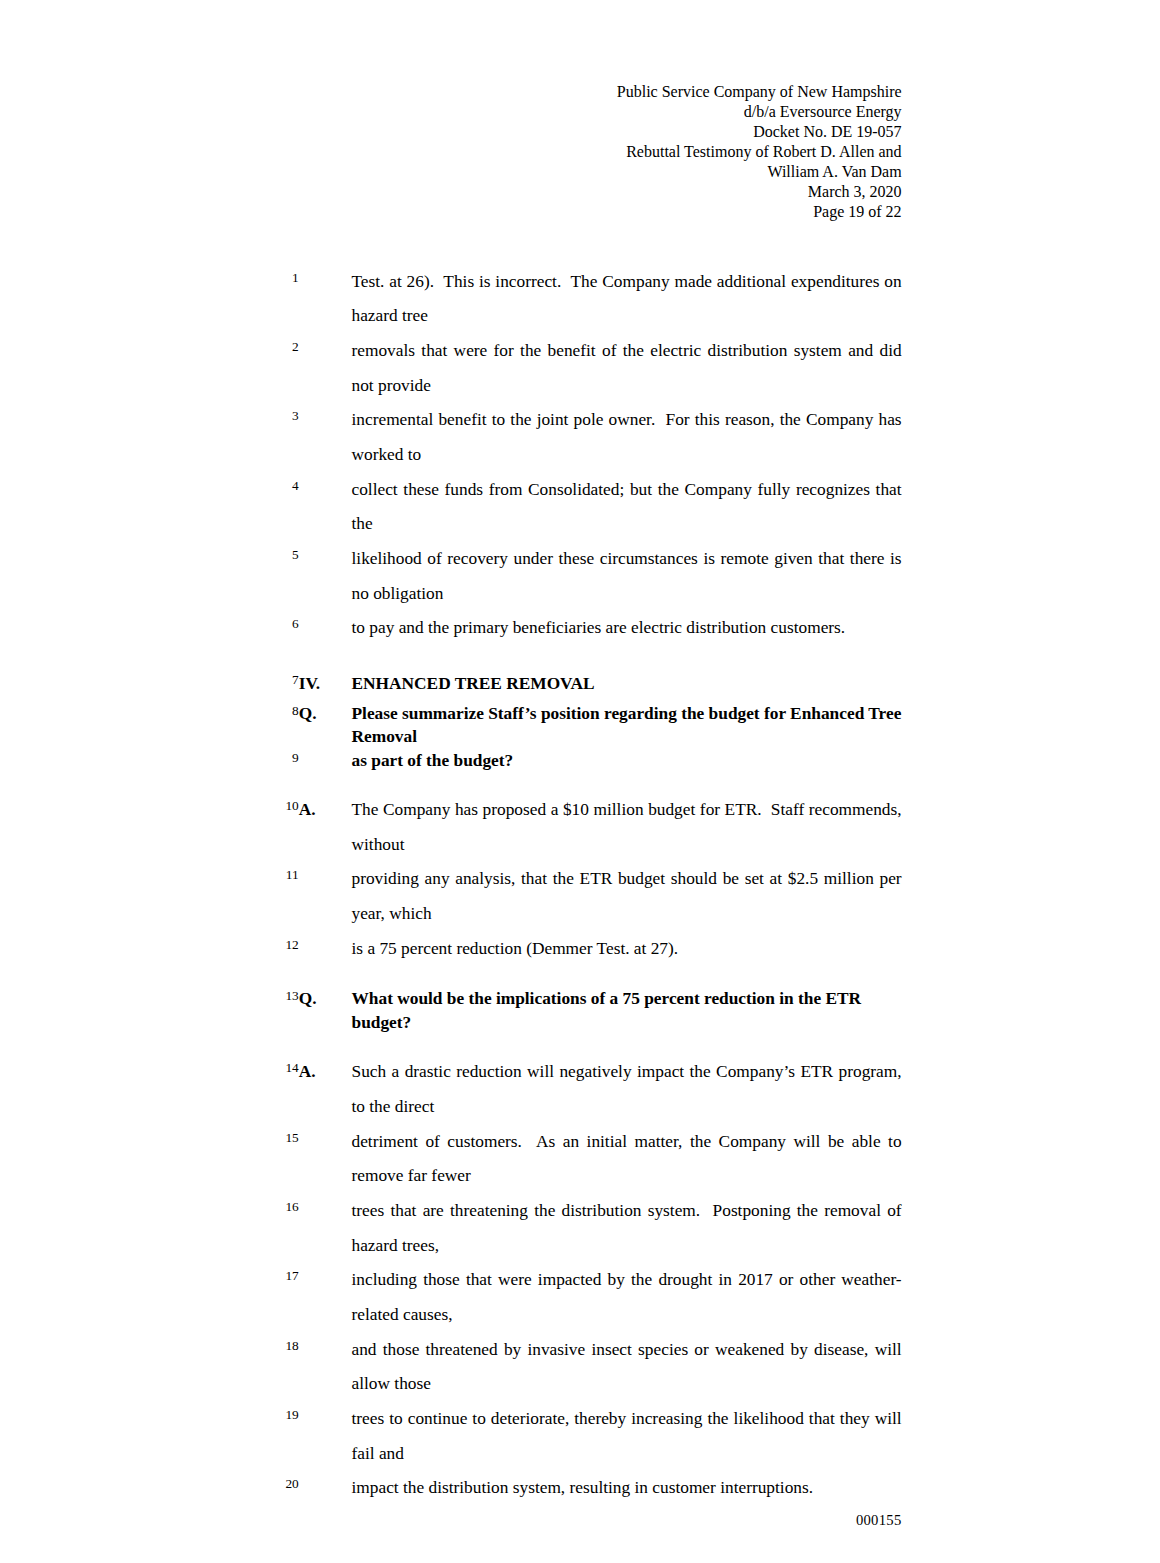Public Service Company of New Hampshire
d/b/a Eversource Energy
Docket No. DE 19-057
Rebuttal Testimony of Robert D. Allen and
William A. Van Dam
March 3, 2020
Page 19 of 22
| 1 | | Test. at 26). This is incorrect. The Company made additional expenditures on hazard tree |
| 2 | | removals that were for the benefit of the electric distribution system and did not provide |
| 3 | | incremental benefit to the joint pole owner. For this reason, the Company has worked to |
| 4 | | collect these funds from Consolidated; but the Company fully recognizes that the |
| 5 | | likelihood of recovery under these circumstances is remote given that there is no obligation |
| 6 | | to pay and the primary beneficiaries are electric distribution customers. |
| 7 | IV. | ENHANCED TREE REMOVAL |
| 8 | Q. | Please summarize Staff’s position regarding the budget for Enhanced Tree Removal |
| 9 | | as part of the budget? |
| 10 | A. | The Company has proposed a $10 million budget for ETR. Staff recommends, without |
| 11 | | providing any analysis, that the ETR budget should be set at $2.5 million per year, which |
| 12 | | is a 75 percent reduction (Demmer Test. at 27). |
| 13 | Q. | What would be the implications of a 75 percent reduction in the ETR budget? |
| 14 | A. | Such a drastic reduction will negatively impact the Company’s ETR program, to the direct |
| 15 | | detriment of customers. As an initial matter, the Company will be able to remove far fewer |
| 16 | | trees that are threatening the distribution system. Postponing the removal of hazard trees, |
| 17 | | including those that were impacted by the drought in 2017 or other weather-related causes, |
| 18 | | and those threatened by invasive insect species or weakened by disease, will allow those |
| 19 | | trees to continue to deteriorate, thereby increasing the likelihood that they will fail and |
| 20 | | impact the distribution system, resulting in customer interruptions. |
000155